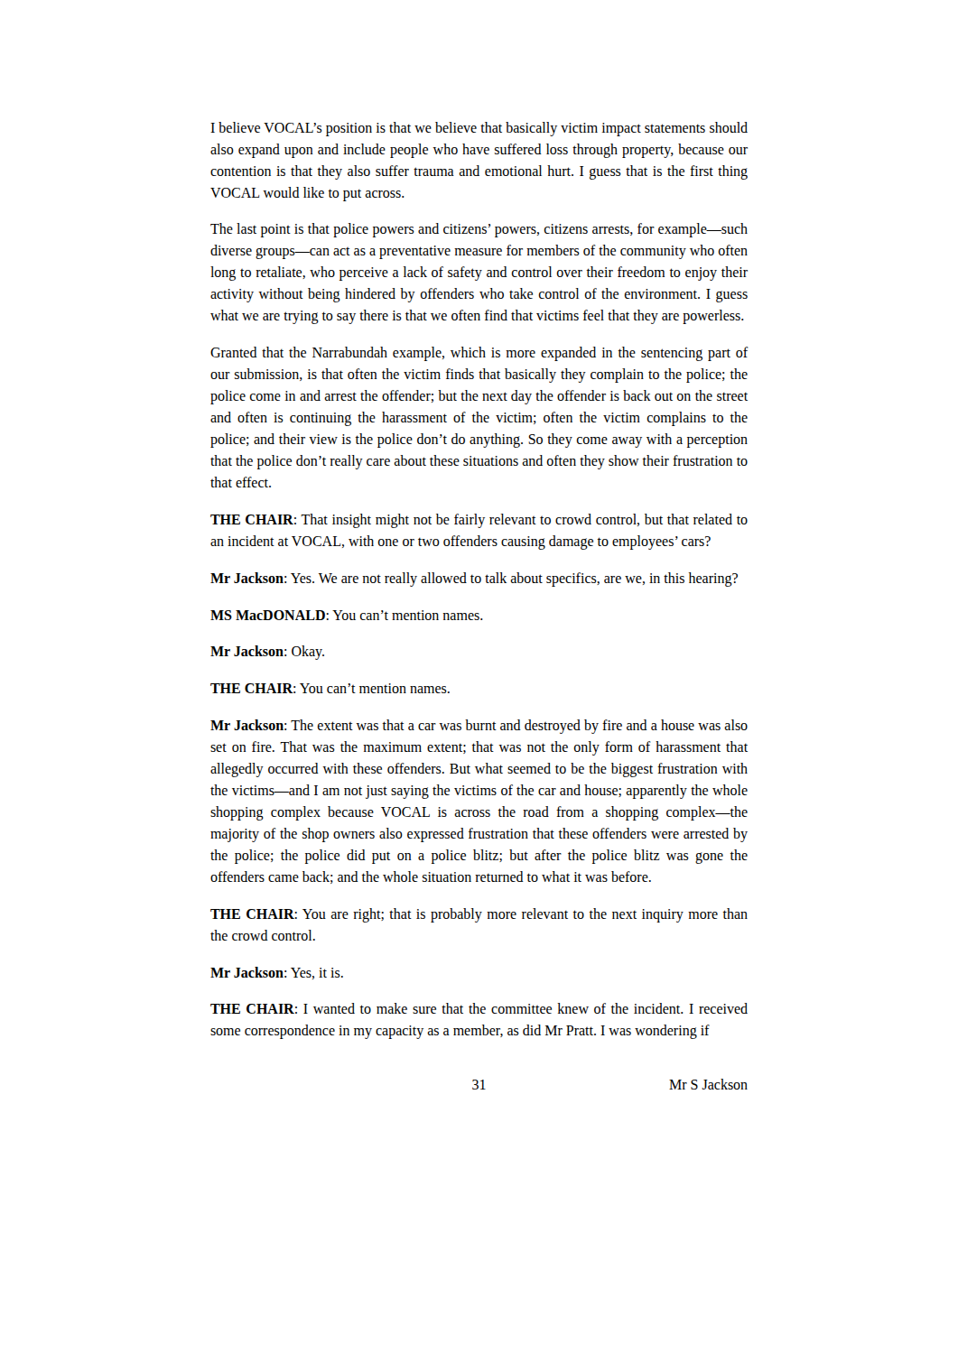I believe VOCAL’s position is that we believe that basically victim impact statements should also expand upon and include people who have suffered loss through property, because our contention is that they also suffer trauma and emotional hurt. I guess that is the first thing VOCAL would like to put across.
The last point is that police powers and citizens’ powers, citizens arrests, for example—such diverse groups—can act as a preventative measure for members of the community who often long to retaliate, who perceive a lack of safety and control over their freedom to enjoy their activity without being hindered by offenders who take control of the environment. I guess what we are trying to say there is that we often find that victims feel that they are powerless.
Granted that the Narrabundah example, which is more expanded in the sentencing part of our submission, is that often the victim finds that basically they complain to the police; the police come in and arrest the offender; but the next day the offender is back out on the street and often is continuing the harassment of the victim; often the victim complains to the police; and their view is the police don’t do anything. So they come away with a perception that the police don’t really care about these situations and often they show their frustration to that effect.
THE CHAIR: That insight might not be fairly relevant to crowd control, but that related to an incident at VOCAL, with one or two offenders causing damage to employees’ cars?
Mr Jackson: Yes. We are not really allowed to talk about specifics, are we, in this hearing?
MS MacDONALD: You can’t mention names.
Mr Jackson: Okay.
THE CHAIR: You can’t mention names.
Mr Jackson: The extent was that a car was burnt and destroyed by fire and a house was also set on fire. That was the maximum extent; that was not the only form of harassment that allegedly occurred with these offenders. But what seemed to be the biggest frustration with the victims—and I am not just saying the victims of the car and house; apparently the whole shopping complex because VOCAL is across the road from a shopping complex—the majority of the shop owners also expressed frustration that these offenders were arrested by the police; the police did put on a police blitz; but after the police blitz was gone the offenders came back; and the whole situation returned to what it was before.
THE CHAIR: You are right; that is probably more relevant to the next inquiry more than the crowd control.
Mr Jackson: Yes, it is.
THE CHAIR: I wanted to make sure that the committee knew of the incident. I received some correspondence in my capacity as a member, as did Mr Pratt. I was wondering if
31
Mr S Jackson